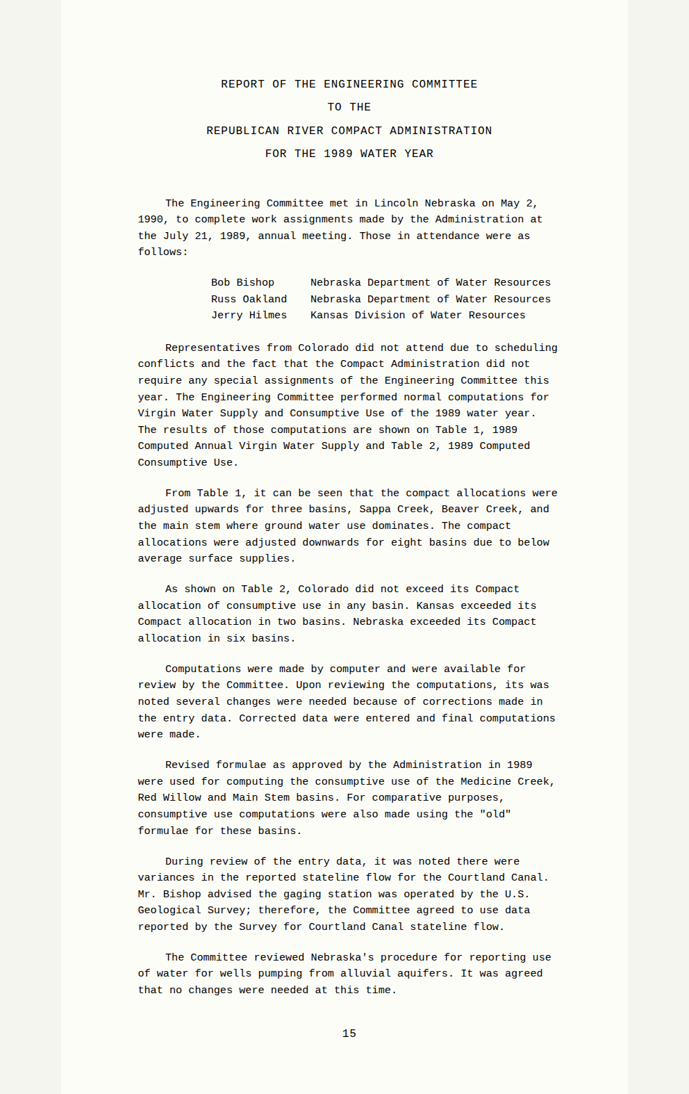REPORT OF THE ENGINEERING COMMITTEE
TO THE
REPUBLICAN RIVER COMPACT ADMINISTRATION
FOR THE 1989 WATER YEAR
The Engineering Committee met in Lincoln Nebraska on May 2, 1990, to complete work assignments made by the Administration at the July 21, 1989, annual meeting. Those in attendance were as follows:
| Bob Bishop | Nebraska Department of Water Resources |
| Russ Oakland | Nebraska Department of Water Resources |
| Jerry Hilmes | Kansas Division of Water Resources |
Representatives from Colorado did not attend due to scheduling conflicts and the fact that the Compact Administration did not require any special assignments of the Engineering Committee this year. The Engineering Committee performed normal computations for Virgin Water Supply and Consumptive Use of the 1989 water year. The results of those computations are shown on Table 1, 1989 Computed Annual Virgin Water Supply and Table 2, 1989 Computed Consumptive Use.
From Table 1, it can be seen that the compact allocations were adjusted upwards for three basins, Sappa Creek, Beaver Creek, and the main stem where ground water use dominates. The compact allocations were adjusted downwards for eight basins due to below average surface supplies.
As shown on Table 2, Colorado did not exceed its Compact allocation of consumptive use in any basin. Kansas exceeded its Compact allocation in two basins. Nebraska exceeded its Compact allocation in six basins.
Computations were made by computer and were available for review by the Committee. Upon reviewing the computations, its was noted several changes were needed because of corrections made in the entry data. Corrected data were entered and final computations were made.
Revised formulae as approved by the Administration in 1989 were used for computing the consumptive use of the Medicine Creek, Red Willow and Main Stem basins. For comparative purposes, consumptive use computations were also made using the "old" formulae for these basins.
During review of the entry data, it was noted there were variances in the reported stateline flow for the Courtland Canal. Mr. Bishop advised the gaging station was operated by the U.S. Geological Survey; therefore, the Committee agreed to use data reported by the Survey for Courtland Canal stateline flow.
The Committee reviewed Nebraska's procedure for reporting use of water for wells pumping from alluvial aquifers. It was agreed that no changes were needed at this time.
15